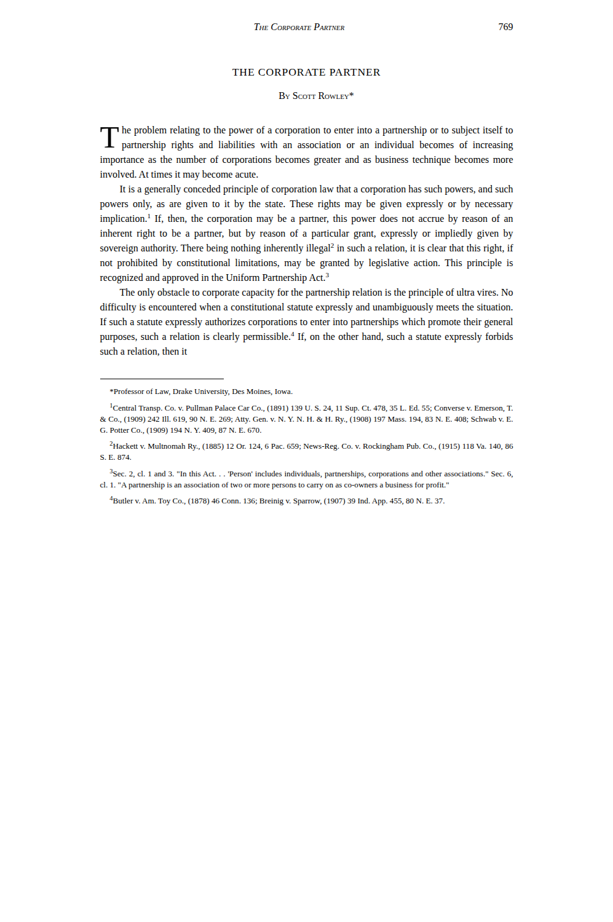The Corporate Partner 769
THE CORPORATE PARTNER
By Scott Rowley*
The problem relating to the power of a corporation to enter into a partnership or to subject itself to partnership rights and liabilities with an association or an individual becomes of increasing importance as the number of corporations becomes greater and as business technique becomes more involved. At times it may become acute.
It is a generally conceded principle of corporation law that a corporation has such powers, and such powers only, as are given to it by the state. These rights may be given expressly or by necessary implication.1 If, then, the corporation may be a partner, this power does not accrue by reason of an inherent right to be a partner, but by reason of a particular grant, expressly or impliedly given by sovereign authority. There being nothing inherently illegal2 in such a relation, it is clear that this right, if not prohibited by constitutional limitations, may be granted by legislative action. This principle is recognized and approved in the Uniform Partnership Act.3
The only obstacle to corporate capacity for the partnership relation is the principle of ultra vires. No difficulty is encountered when a constitutional statute expressly and unambiguously meets the situation. If such a statute expressly authorizes corporations to enter into partnerships which promote their general purposes, such a relation is clearly permissible.4 If, on the other hand, such a statute expressly forbids such a relation, then it
*Professor of Law, Drake University, Des Moines, Iowa.
1 Central Transp. Co. v. Pullman Palace Car Co., (1891) 139 U. S. 24, 11 Sup. Ct. 478, 35 L. Ed. 55; Converse v. Emerson, T. & Co., (1909) 242 Ill. 619, 90 N. E. 269; Atty. Gen. v. N. Y. N. H. & H. Ry., (1908) 197 Mass. 194, 83 N. E. 408; Schwab v. E. G. Potter Co., (1909) 194 N. Y. 409, 87 N. E. 670.
2 Hackett v. Multnomah Ry., (1885) 12 Or. 124, 6 Pac. 659; News-Reg. Co. v. Rockingham Pub. Co., (1915) 118 Va. 140, 86 S. E. 874.
3 Sec. 2, cl. 1 and 3. "In this Act. . . 'Person' includes individuals, partnerships, corporations and other associations." Sec. 6, cl. 1. "A partnership is an association of two or more persons to carry on as co-owners a business for profit."
4 Butler v. Am. Toy Co., (1878) 46 Conn. 136; Breinig v. Sparrow, (1907) 39 Ind. App. 455, 80 N. E. 37.